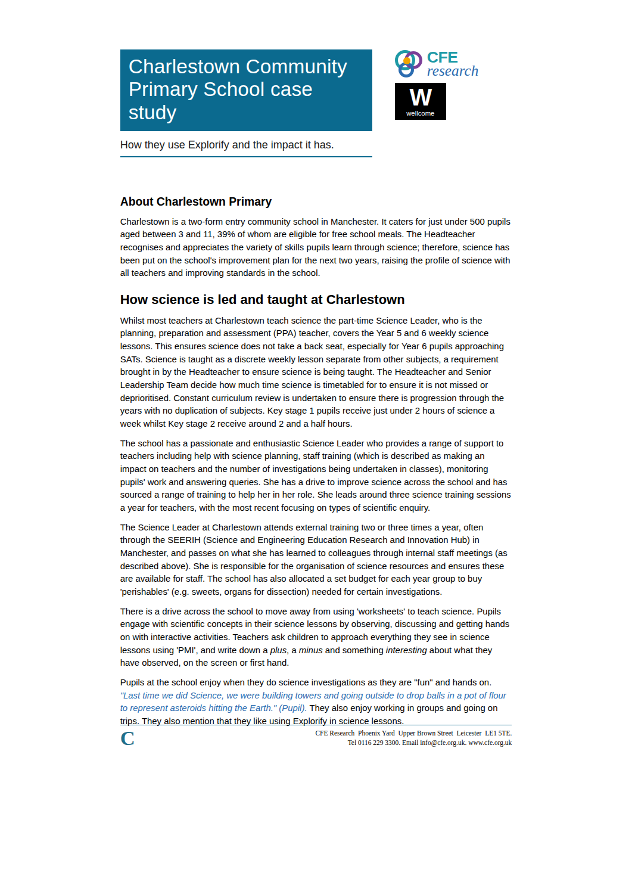Charlestown Community
Primary School case study
How they use Explorify and the impact it has.
CFE
research
W
wellcome
About Charlestown Primary
Charlestown is a two-form entry community school in Manchester. It caters for just under 500 pupils aged between 3 and 11, 39% of whom are eligible for free school meals. The Headteacher recognises and appreciates the variety of skills pupils learn through science; therefore, science has been put on the school's improvement plan for the next two years, raising the profile of science with all teachers and improving standards in the school.
How science is led and taught at Charlestown
Whilst most teachers at Charlestown teach science the part-time Science Leader, who is the planning, preparation and assessment (PPA) teacher, covers the Year 5 and 6 weekly science lessons. This ensures science does not take a back seat, especially for Year 6 pupils approaching SATs. Science is taught as a discrete weekly lesson separate from other subjects, a requirement brought in by the Headteacher to ensure science is being taught. The Headteacher and Senior Leadership Team decide how much time science is timetabled for to ensure it is not missed or deprioritised. Constant curriculum review is undertaken to ensure there is progression through the years with no duplication of subjects. Key stage 1 pupils receive just under 2 hours of science a week whilst Key stage 2 receive around 2 and a half hours.
The school has a passionate and enthusiastic Science Leader who provides a range of support to teachers including help with science planning, staff training (which is described as making an impact on teachers and the number of investigations being undertaken in classes), monitoring pupils' work and answering queries. She has a drive to improve science across the school and has sourced a range of training to help her in her role. She leads around three science training sessions a year for teachers, with the most recent focusing on types of scientific enquiry.
The Science Leader at Charlestown attends external training two or three times a year, often through the SEERIH (Science and Engineering Education Research and Innovation Hub) in Manchester, and passes on what she has learned to colleagues through internal staff meetings (as described above). She is responsible for the organisation of science resources and ensures these are available for staff. The school has also allocated a set budget for each year group to buy 'perishables' (e.g. sweets, organs for dissection) needed for certain investigations.
There is a drive across the school to move away from using 'worksheets' to teach science. Pupils engage with scientific concepts in their science lessons by observing, discussing and getting hands on with interactive activities. Teachers ask children to approach everything they see in science lessons using 'PMI', and write down a plus, a minus and something interesting about what they have observed, on the screen or first hand.
Pupils at the school enjoy when they do science investigations as they are "fun" and hands on. "Last time we did Science, we were building towers and going outside to drop balls in a pot of flour to represent asteroids hitting the Earth." (Pupil). They also enjoy working in groups and going on trips. They also mention that they like using Explorify in science lessons.
C
CFE Research Phoenix Yard Upper Brown Street Leicester LE1 5TE.
Tel 0116 229 3300. Email info@cfe.org.uk. www.cfe.org.uk